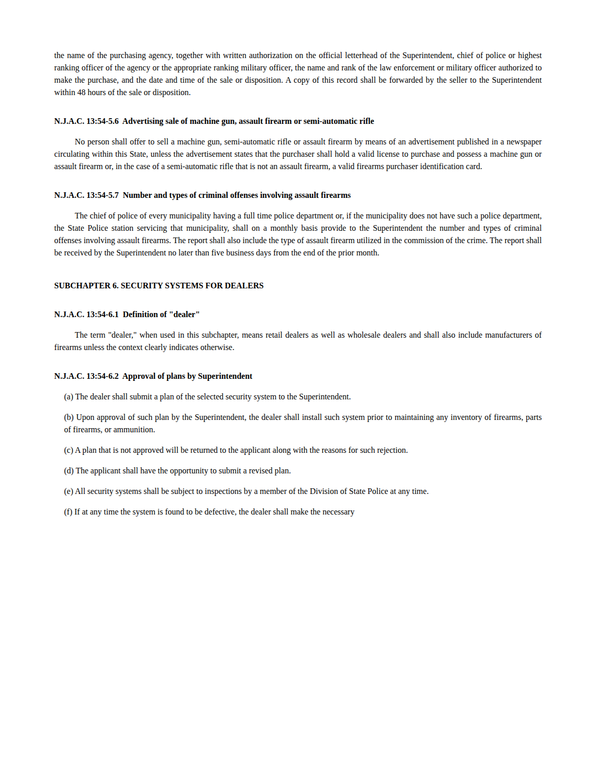the name of the purchasing agency, together with written authorization on the official letterhead of the Superintendent, chief of police or highest ranking officer of the agency or the appropriate ranking military officer, the name and rank of the law enforcement or military officer authorized to make the purchase, and the date and time of the sale or disposition. A copy of this record shall be forwarded by the seller to the Superintendent within 48 hours of the sale or disposition.
N.J.A.C. 13:54-5.6 Advertising sale of machine gun, assault firearm or semi-automatic rifle
No person shall offer to sell a machine gun, semi-automatic rifle or assault firearm by means of an advertisement published in a newspaper circulating within this State, unless the advertisement states that the purchaser shall hold a valid license to purchase and possess a machine gun or assault firearm or, in the case of a semi-automatic rifle that is not an assault firearm, a valid firearms purchaser identification card.
N.J.A.C. 13:54-5.7 Number and types of criminal offenses involving assault firearms
The chief of police of every municipality having a full time police department or, if the municipality does not have such a police department, the State Police station servicing that municipality, shall on a monthly basis provide to the Superintendent the number and types of criminal offenses involving assault firearms. The report shall also include the type of assault firearm utilized in the commission of the crime. The report shall be received by the Superintendent no later than five business days from the end of the prior month.
SUBCHAPTER 6. SECURITY SYSTEMS FOR DEALERS
N.J.A.C. 13:54-6.1 Definition of "dealer"
The term "dealer," when used in this subchapter, means retail dealers as well as wholesale dealers and shall also include manufacturers of firearms unless the context clearly indicates otherwise.
N.J.A.C. 13:54-6.2 Approval of plans by Superintendent
(a) The dealer shall submit a plan of the selected security system to the Superintendent.
(b) Upon approval of such plan by the Superintendent, the dealer shall install such system prior to maintaining any inventory of firearms, parts of firearms, or ammunition.
(c) A plan that is not approved will be returned to the applicant along with the reasons for such rejection.
(d) The applicant shall have the opportunity to submit a revised plan.
(e) All security systems shall be subject to inspections by a member of the Division of State Police at any time.
(f) If at any time the system is found to be defective, the dealer shall make the necessary